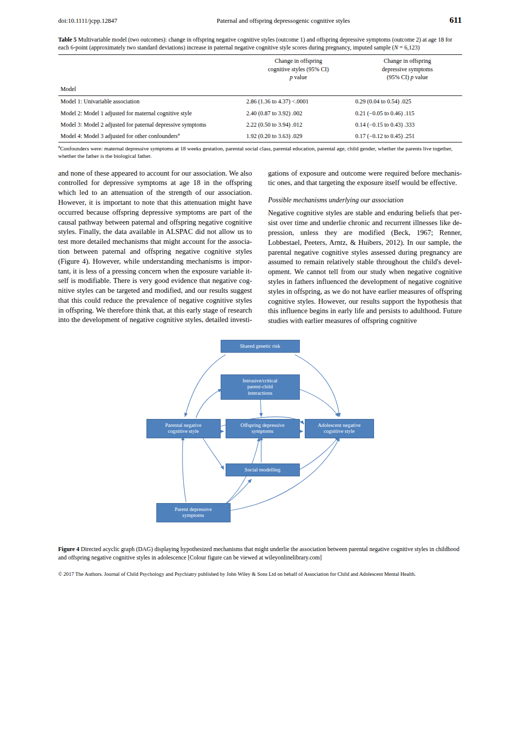doi:10.1111/jcpp.12847 Paternal and offspring depressogenic cognitive styles 611
Table 5 Multivariable model (two outcomes): change in offspring negative cognitive styles (outcome 1) and offspring depressive symptoms (outcome 2) at age 18 for each 6-point (approximately two standard deviations) increase in paternal negative cognitive style scores during pregnancy, imputed sample (N = 6,123)
| | Change in offspring cognitive styles (95% CI) p value | Change in offspring depressive symptoms (95% CI) p value |
| --- | --- | --- |
| Model | | |
| Model 1: Univariable association | 2.86 (1.36 to 4.37) <.0001 | 0.29 (0.04 to 0.54) .025 |
| Model 2: Model 1 adjusted for maternal cognitive style | 2.40 (0.87 to 3.92) .002 | 0.21 (−0.05 to 0.46) .115 |
| Model 3: Model 2 adjusted for paternal depressive symptoms | 2.22 (0.50 to 3.94) .012 | 0.14 (−0.15 to 0.43) .333 |
| Model 4: Model 3 adjusted for other confounders a | 1.92 (0.20 to 3.63) .029 | 0.17 (−0.12 to 0.45) .251 |
aConfounders were: maternal depressive symptoms at 18 weeks gestation, parental social class, parental education, parental age, child gender, whether the parents live together, whether the father is the biological father.
and none of these appeared to account for our association. We also controlled for depressive symptoms at age 18 in the offspring which led to an attenuation of the strength of our association. However, it is important to note that this attenuation might have occurred because offspring depressive symptoms are part of the causal pathway between paternal and offspring negative cognitive styles. Finally, the data available in ALSPAC did not allow us to test more detailed mechanisms that might account for the association between paternal and offspring negative cognitive styles (Figure 4). However, while understanding mechanisms is important, it is less of a pressing concern when the exposure variable itself is modifiable. There is very good evidence that negative cognitive styles can be targeted and modified, and our results suggest that this could reduce the prevalence of negative cognitive styles in offspring. We therefore think that, at this early stage of research into the development of negative cognitive styles, detailed investigations of exposure and outcome were required before mechanistic ones, and that targeting the exposure itself would be effective.
Possible mechanisms underlying our association
Negative cognitive styles are stable and enduring beliefs that persist over time and underlie chronic and recurrent illnesses like depression, unless they are modified (Beck, 1967; Renner, Lobbestael, Peeters, Arntz, & Huibers, 2012). In our sample, the parental negative cognitive styles assessed during pregnancy are assumed to remain relatively stable throughout the child's development. We cannot tell from our study when negative cognitive styles in fathers influenced the development of negative cognitive styles in offspring, as we do not have earlier measures of offspring cognitive styles. However, our results support the hypothesis that this influence begins in early life and persists to adulthood. Future studies with earlier measures of offspring cognitive
Shared genetic risk
Intrusive/critical
parent-child
interactions
Parental negative
cognitive style
Offspring depressive
symptoms
Adolescent negative
cognitive style
Social modelling
Parent depressive
symptoms
Figure 4 Directed acyclic graph (DAG) displaying hypothesized mechanisms that might underlie the association between parental negative cognitive styles in childhood and offspring negative cognitive styles in adolescence [Colour figure can be viewed at wileyonlinelibrary.com]
© 2017 The Authors. Journal of Child Psychology and Psychiatry published by John Wiley & Sons Ltd on behalf of Association for Child and Adolescent Mental Health.